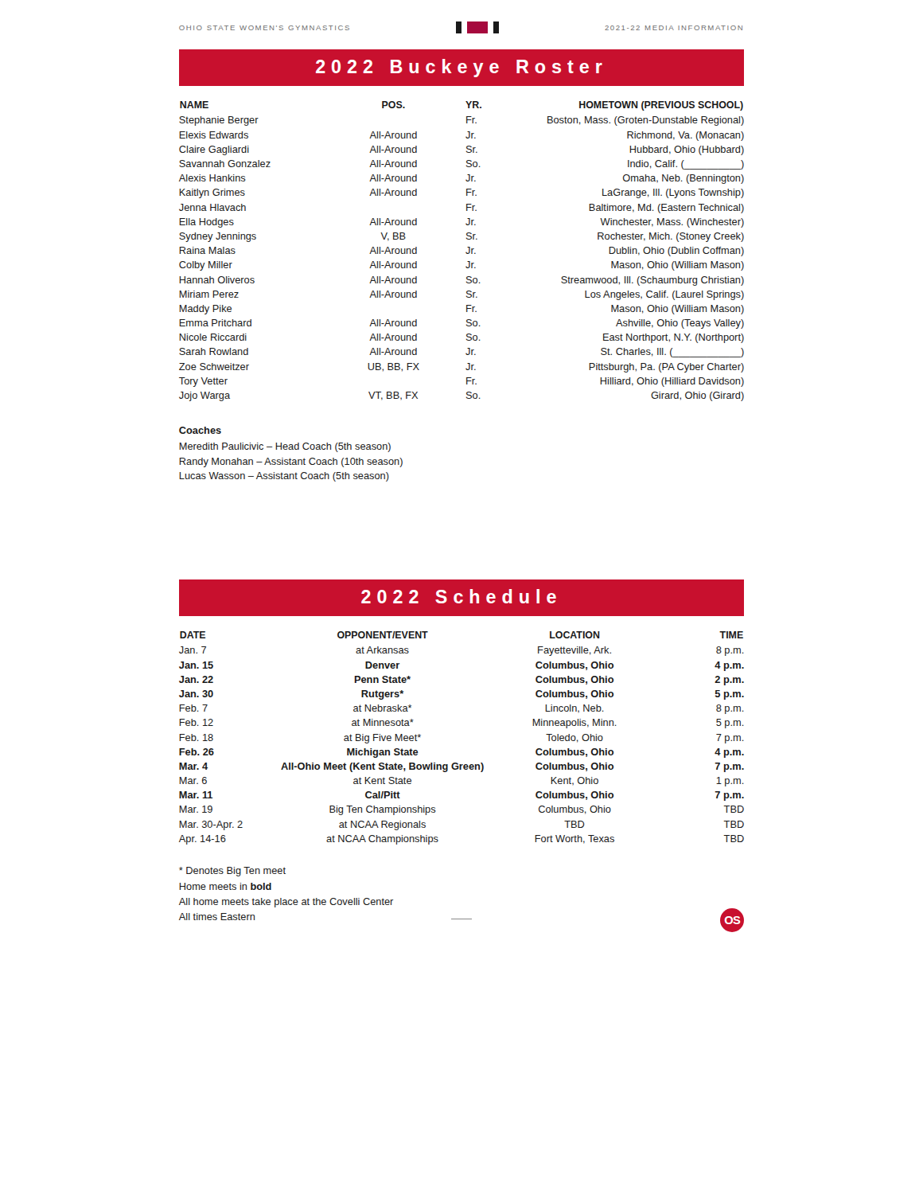Ohio State Women's Gymnastics
2021-22 Media Information
2022 Buckeye Roster
| NAME | POS. | YR. | HOMETOWN (PREVIOUS SCHOOL) |
| --- | --- | --- | --- |
| Stephanie Berger | | Fr. | Boston, Mass. (Groten-Dunstable Regional) |
| Elexis Edwards | All-Around | Jr. | Richmond, Va. (Monacan) |
| Claire Gagliardi | All-Around | Sr. | Hubbard, Ohio (Hubbard) |
| Savannah Gonzalez | All-Around | So. | Indio, Calif. (__________) |
| Alexis Hankins | All-Around | Jr. | Omaha, Neb. (Bennington) |
| Kaitlyn Grimes | All-Around | Fr. | LaGrange, Ill. (Lyons Township) |
| Jenna Hlavach | | Fr. | Baltimore, Md. (Eastern Technical) |
| Ella Hodges | All-Around | Jr. | Winchester, Mass. (Winchester) |
| Sydney Jennings | V, BB | Sr. | Rochester, Mich. (Stoney Creek) |
| Raina Malas | All-Around | Jr. | Dublin, Ohio (Dublin Coffman) |
| Colby Miller | All-Around | Jr. | Mason, Ohio (William Mason) |
| Hannah Oliveros | All-Around | So. | Streamwood, Ill. (Schaumburg Christian) |
| Miriam Perez | All-Around | Sr. | Los Angeles, Calif. (Laurel Springs) |
| Maddy Pike | | Fr. | Mason, Ohio (William Mason) |
| Emma Pritchard | All-Around | So. | Ashville, Ohio (Teays Valley) |
| Nicole Riccardi | All-Around | So. | East Northport, N.Y. (Northport) |
| Sarah Rowland | All-Around | Jr. | St. Charles, Ill. (____________) |
| Zoe Schweitzer | UB, BB, FX | Jr. | Pittsburgh, Pa. (PA Cyber Charter) |
| Tory Vetter | | Fr. | Hilliard, Ohio (Hilliard Davidson) |
| Jojo Warga | VT, BB, FX | So. | Girard, Ohio (Girard) |
Coaches
Meredith Paulicivic – Head Coach (5th season)
Randy Monahan – Assistant Coach (10th season)
Lucas Wasson – Assistant Coach (5th season)
2022 Schedule
| DATE | OPPONENT/EVENT | LOCATION | TIME |
| --- | --- | --- | --- |
| Jan. 7 | at Arkansas | Fayetteville, Ark. | 8 p.m. |
| Jan. 15 | Denver | Columbus, Ohio | 4 p.m. |
| Jan. 22 | Penn State* | Columbus, Ohio | 2 p.m. |
| Jan. 30 | Rutgers* | Columbus, Ohio | 5 p.m. |
| Feb. 7 | at Nebraska* | Lincoln, Neb. | 8 p.m. |
| Feb. 12 | at Minnesota* | Minneapolis, Minn. | 5 p.m. |
| Feb. 18 | at Big Five Meet* | Toledo, Ohio | 7 p.m. |
| Feb. 26 | Michigan State | Columbus, Ohio | 4 p.m. |
| Mar. 4 | All-Ohio Meet (Kent State, Bowling Green) | Columbus, Ohio | 7 p.m. |
| Mar. 6 | at Kent State | Kent, Ohio | 1 p.m. |
| Mar. 11 | Cal/Pitt | Columbus, Ohio | 7 p.m. |
| Mar. 19 | Big Ten Championships | Columbus, Ohio | TBD |
| Mar. 30-Apr. 2 | at NCAA Regionals | TBD | TBD |
| Apr. 14-16 | at NCAA Championships | Fort Worth, Texas | TBD |
* Denotes Big Ten meet
Home meets in bold
All home meets take place at the Covelli Center
All times Eastern
OS